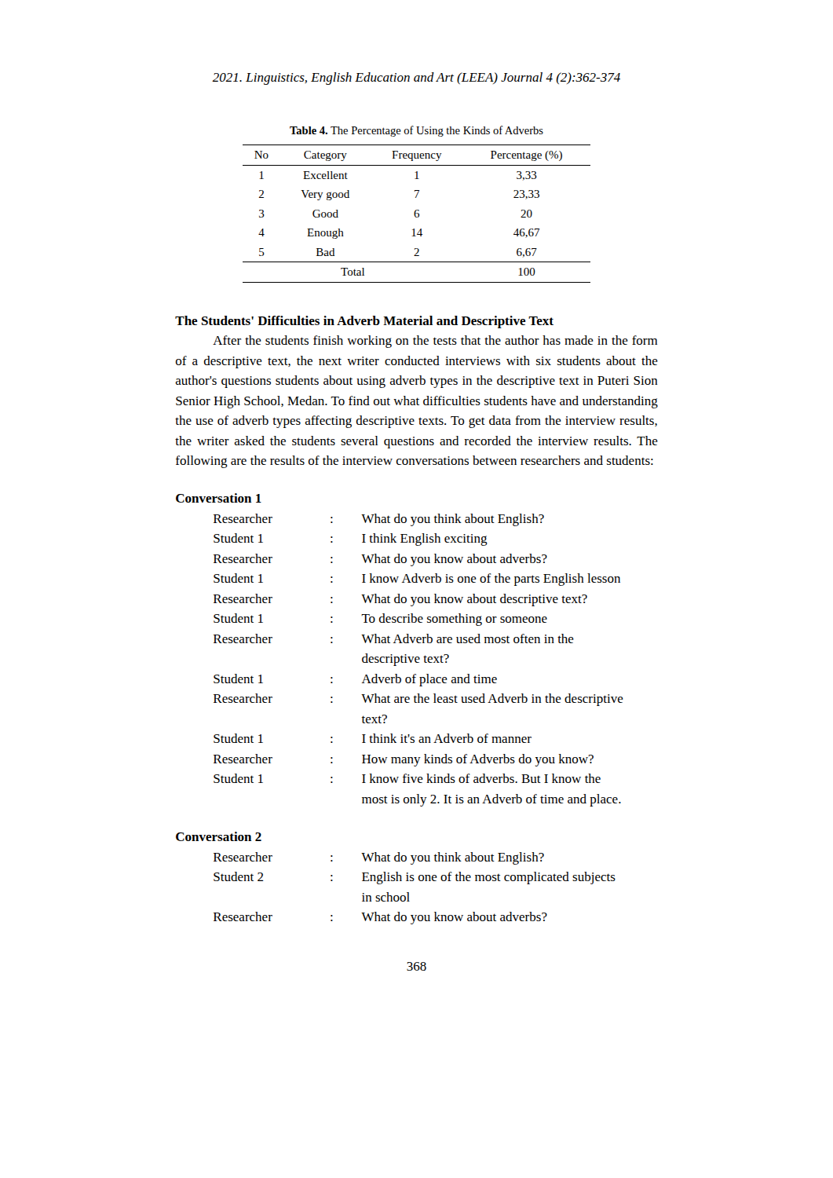2021. Linguistics, English Education and Art (LEEA) Journal 4 (2):362-374
Table 4. The Percentage of Using the Kinds of Adverbs
| No | Category | Frequency | Percentage (%) |
| --- | --- | --- | --- |
| 1 | Excellent | 1 | 3,33 |
| 2 | Very good | 7 | 23,33 |
| 3 | Good | 6 | 20 |
| 4 | Enough | 14 | 46,67 |
| 5 | Bad | 2 | 6,67 |
| Total | 100 |
The Students' Difficulties in Adverb Material and Descriptive Text
After the students finish working on the tests that the author has made in the form of a descriptive text, the next writer conducted interviews with six students about the author's questions students about using adverb types in the descriptive text in Puteri Sion Senior High School, Medan. To find out what difficulties students have and understanding the use of adverb types affecting descriptive texts. To get data from the interview results, the writer asked the students several questions and recorded the interview results. The following are the results of the interview conversations between researchers and students:
Conversation 1
| Researcher | : | What do you think about English? |
| Student 1 | : | I think English exciting |
| Researcher | : | What do you know about adverbs? |
| Student 1 | : | I know Adverb is one of the parts English lesson |
| Researcher | : | What do you know about descriptive text? |
| Student 1 | : | To describe something or someone |
| Researcher | : | What Adverb are used most often in the descriptive text? |
| Student 1 | : | Adverb of place and time |
| Researcher | : | What are the least used Adverb in the descriptive text? |
| Student 1 | : | I think it's an Adverb of manner |
| Researcher | : | How many kinds of Adverbs do you know? |
| Student 1 | : | I know five kinds of adverbs. But I know the most is only 2. It is an Adverb of time and place. |
Conversation 2
| Researcher | : | What do you think about English? |
| Student 2 | : | English is one of the most complicated subjects in school |
| Researcher | : | What do you know about adverbs? |
368